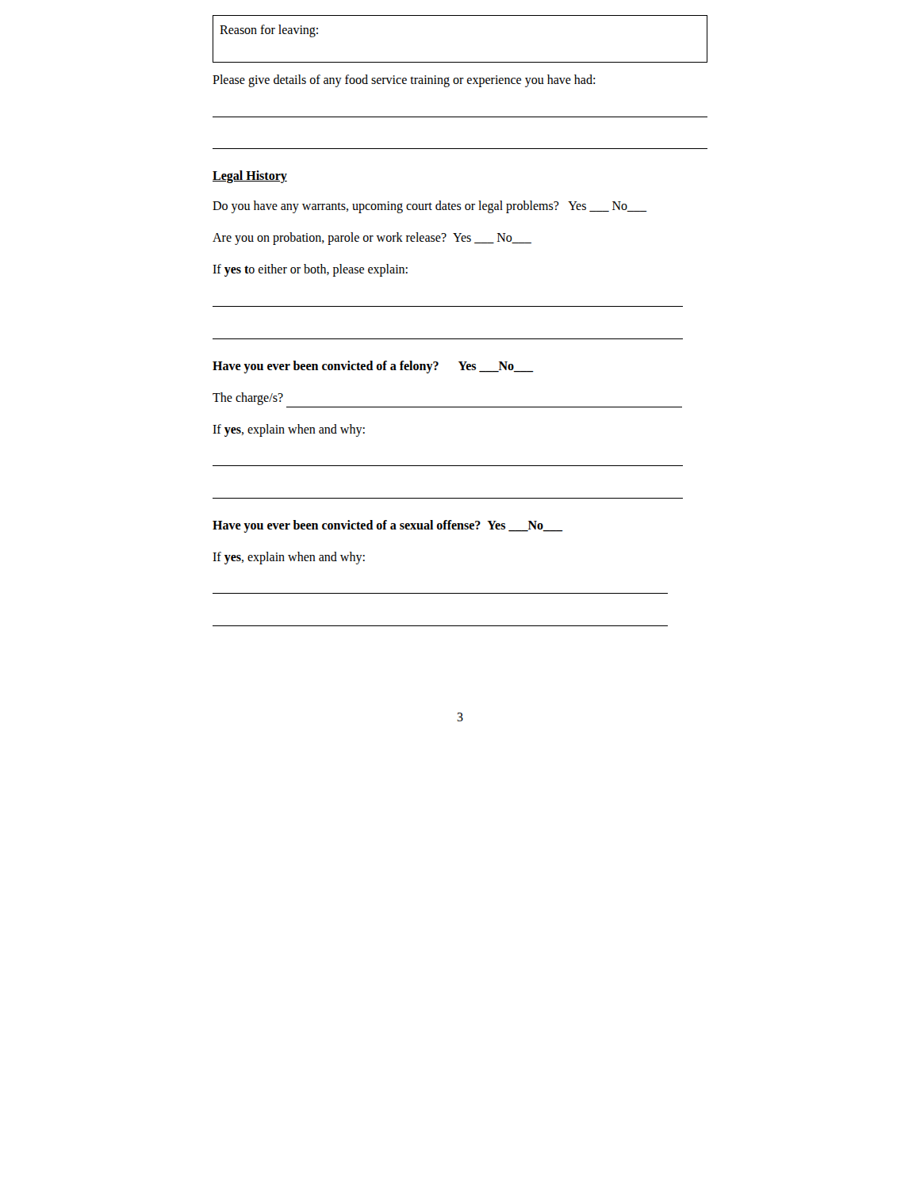Reason for leaving:
Please give details of any food service training or experience you have had:
Legal History
Do you have any warrants, upcoming court dates or legal problems? Yes ___ No___
Are you on probation, parole or work release? Yes ___ No___
If yes to either or both, please explain:
Have you ever been convicted of a felony? Yes ___No___
The charge/s?
If yes, explain when and why:
Have you ever been convicted of a sexual offense? Yes ___No___
If yes, explain when and why:
3